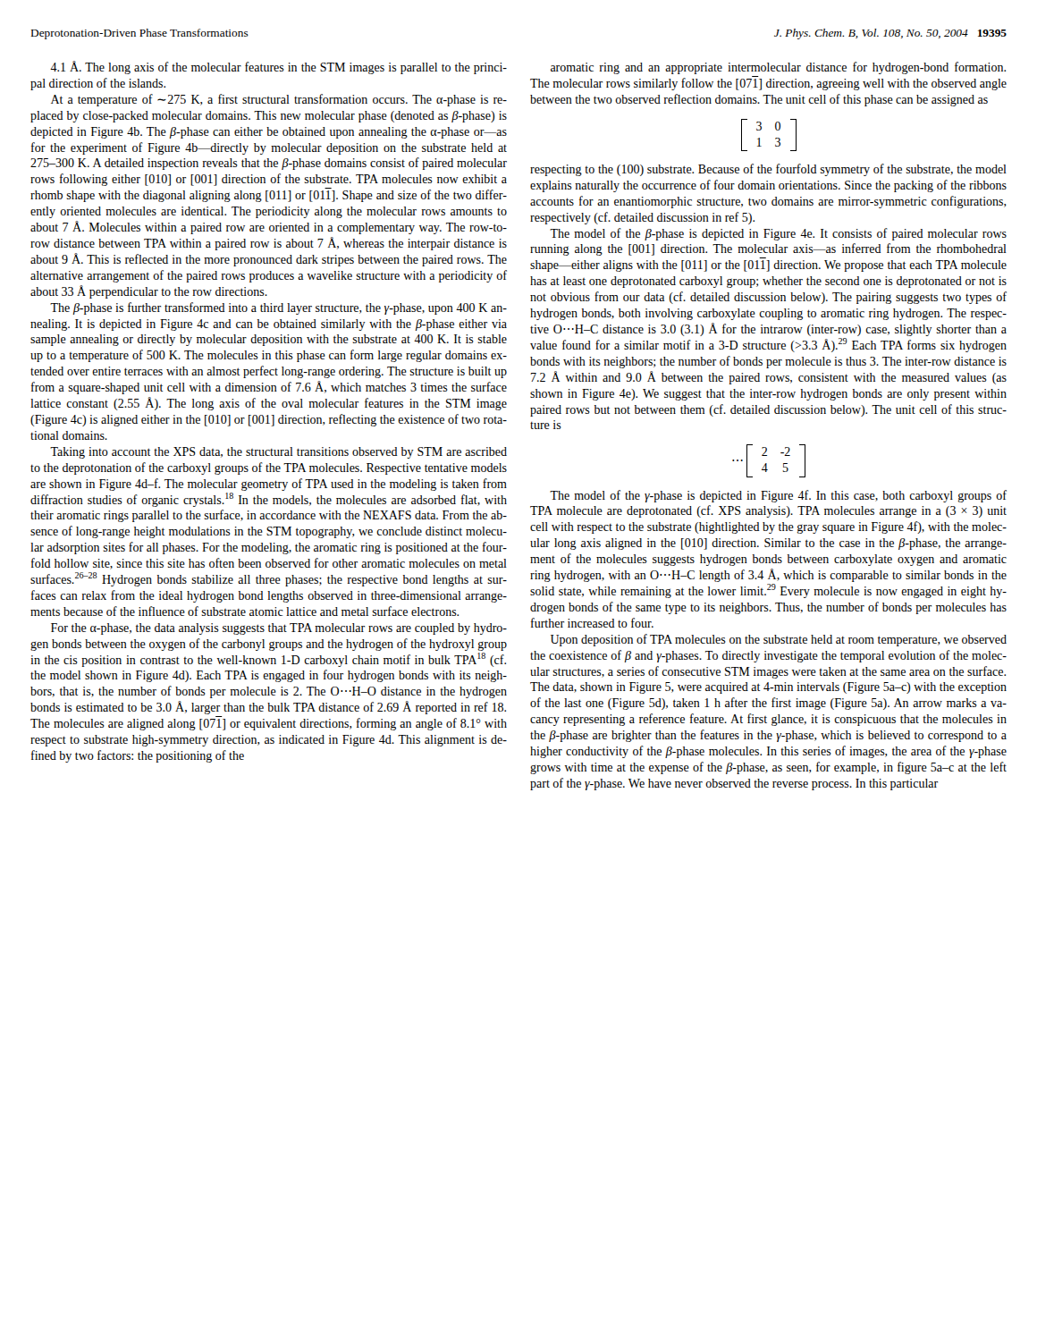Deprotonation-Driven Phase Transformations
J. Phys. Chem. B, Vol. 108, No. 50, 200419395
4.1 Å. The long axis of the molecular features in the STM images is parallel to the principal direction of the islands.
At a temperature of ∼275 K, a first structural transformation occurs. The α-phase is replaced by close-packed molecular domains. This new molecular phase (denoted as β-phase) is depicted in Figure 4b. The β-phase can either be obtained upon annealing the α-phase or—as for the experiment of Figure 4b—directly by molecular deposition on the substrate held at 275–300 K. A detailed inspection reveals that the β-phase domains consist of paired molecular rows following either [010] or [001] direction of the substrate. TPA molecules now exhibit a rhomb shape with the diagonal aligning along [011] or [011]. Shape and size of the two differently oriented molecules are identical. The periodicity along the molecular rows amounts to about 7 Å. Molecules within a paired row are oriented in a complementary way. The row-to-row distance between TPA within a paired row is about 7 Å, whereas the interpair distance is about 9 Å. This is reflected in the more pronounced dark stripes between the paired rows. The alternative arrangement of the paired rows produces a wavelike structure with a periodicity of about 33 Å perpendicular to the row directions.
The β-phase is further transformed into a third layer structure, the γ-phase, upon 400 K annealing. It is depicted in Figure 4c and can be obtained similarly with the β-phase either via sample annealing or directly by molecular deposition with the substrate at 400 K. It is stable up to a temperature of 500 K. The molecules in this phase can form large regular domains extended over entire terraces with an almost perfect long-range ordering. The structure is built up from a square-shaped unit cell with a dimension of 7.6 Å, which matches 3 times the surface lattice constant (2.55 Å). The long axis of the oval molecular features in the STM image (Figure 4c) is aligned either in the [010] or [001] direction, reflecting the existence of two rotational domains.
Taking into account the XPS data, the structural transitions observed by STM are ascribed to the deprotonation of the carboxyl groups of the TPA molecules. Respective tentative models are shown in Figure 4d–f. The molecular geometry of TPA used in the modeling is taken from diffraction studies of organic crystals.18 In the models, the molecules are adsorbed flat, with their aromatic rings parallel to the surface, in accordance with the NEXAFS data. From the absence of long-range height modulations in the STM topography, we conclude distinct molecular adsorption sites for all phases. For the modeling, the aromatic ring is positioned at the fourfold hollow site, since this site has often been observed for other aromatic molecules on metal surfaces.26–28 Hydrogen bonds stabilize all three phases; the respective bond lengths at surfaces can relax from the ideal hydrogen bond lengths observed in three-dimensional arrangements because of the influence of substrate atomic lattice and metal surface electrons.
For the α-phase, the data analysis suggests that TPA molecular rows are coupled by hydrogen bonds between the oxygen of the carbonyl groups and the hydrogen of the hydroxyl group in the cis position in contrast to the well-known 1-D carboxyl chain motif in bulk TPA18 (cf. the model shown in Figure 4d). Each TPA is engaged in four hydrogen bonds with its neighbors, that is, the number of bonds per molecule is 2. The O⋯H–O distance in the hydrogen bonds is estimated to be 3.0 Å, larger than the bulk TPA distance of 2.69 Å reported in ref 18. The molecules are aligned along [071] or equivalent directions, forming an angle of 8.1° with respect to substrate high-symmetry direction, as indicated in Figure 4d. This alignment is defined by two factors: the positioning of the
aromatic ring and an appropriate intermolecular distance for hydrogen-bond formation. The molecular rows similarly follow the [071] direction, agreeing well with the observed angle between the two observed reflection domains. The unit cell of this phase can be assigned as
| 3 | 0 |
| 1 | 3 |
respecting to the (100) substrate. Because of the fourfold symmetry of the substrate, the model explains naturally the occurrence of four domain orientations. Since the packing of the ribbons accounts for an enantiomorphic structure, two domains are mirror-symmetric configurations, respectively (cf. detailed discussion in ref 5).
The model of the β-phase is depicted in Figure 4e. It consists of paired molecular rows running along the [001] direction. The molecular axis—as inferred from the rhombohedral shape—either aligns with the [011] or the [011] direction. We propose that each TPA molecule has at least one deprotonated carboxyl group; whether the second one is deprotonated or not is not obvious from our data (cf. detailed discussion below). The pairing suggests two types of hydrogen bonds, both involving carboxylate coupling to aromatic ring hydrogen. The respective O⋯H–C distance is 3.0 (3.1) Å for the intrarow (inter-row) case, slightly shorter than a value found for a similar motif in a 3-D structure (>3.3 Å).29 Each TPA forms six hydrogen bonds with its neighbors; the number of bonds per molecule is thus 3. The inter-row distance is 7.2 Å within and 9.0 Å between the paired rows, consistent with the measured values (as shown in Figure 4e). We suggest that the inter-row hydrogen bonds are only present within paired rows but not between them (cf. detailed discussion below). The unit cell of this structure is
⋯
| 2 | -2 |
| 4 | 5 |
The model of the γ-phase is depicted in Figure 4f. In this case, both carboxyl groups of TPA molecule are deprotonated (cf. XPS analysis). TPA molecules arrange in a (3 × 3) unit cell with respect to the substrate (hightlighted by the gray square in Figure 4f), with the molecular long axis aligned in the [010] direction. Similar to the case in the β-phase, the arrangement of the molecules suggests hydrogen bonds between carboxylate oxygen and aromatic ring hydrogen, with an O⋯H–C length of 3.4 Å, which is comparable to similar bonds in the solid state, while remaining at the lower limit.29 Every molecule is now engaged in eight hydrogen bonds of the same type to its neighbors. Thus, the number of bonds per molecules has further increased to four.
Upon deposition of TPA molecules on the substrate held at room temperature, we observed the coexistence of β and γ-phases. To directly investigate the temporal evolution of the molecular structures, a series of consecutive STM images were taken at the same area on the surface. The data, shown in Figure 5, were acquired at 4-min intervals (Figure 5a–c) with the exception of the last one (Figure 5d), taken 1 h after the first image (Figure 5a). An arrow marks a vacancy representing a reference feature. At first glance, it is conspicuous that the molecules in the β-phase are brighter than the features in the γ-phase, which is believed to correspond to a higher conductivity of the β-phase molecules. In this series of images, the area of the γ-phase grows with time at the expense of the β-phase, as seen, for example, in figure 5a–c at the left part of the γ-phase. We have never observed the reverse process. In this particular